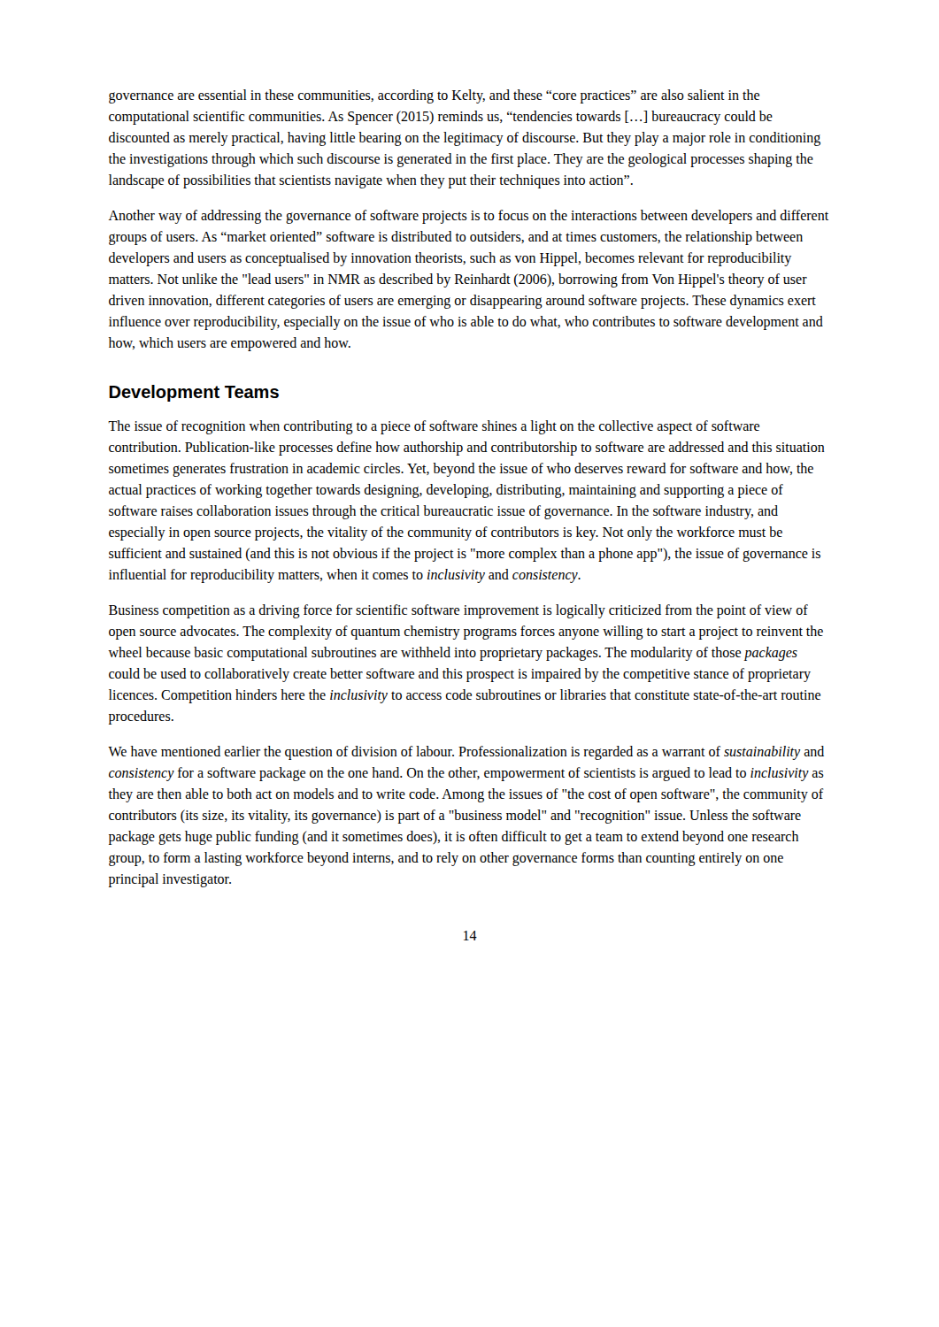governance are essential in these communities, according to Kelty, and these “core practices” are also salient in the computational scientific communities. As Spencer (2015) reminds us, “tendencies towards […] bureaucracy could be discounted as merely practical, having little bearing on the legitimacy of discourse. But they play a major role in conditioning the investigations through which such discourse is generated in the first place. They are the geological processes shaping the landscape of possibilities that scientists navigate when they put their techniques into action”.
Another way of addressing the governance of software projects is to focus on the interactions between developers and different groups of users. As “market oriented” software is distributed to outsiders, and at times customers, the relationship between developers and users as conceptualised by innovation theorists, such as von Hippel, becomes relevant for reproducibility matters. Not unlike the "lead users" in NMR as described by Reinhardt (2006), borrowing from Von Hippel's theory of user driven innovation, different categories of users are emerging or disappearing around software projects. These dynamics exert influence over reproducibility, especially on the issue of who is able to do what, who contributes to software development and how, which users are empowered and how.
Development Teams
The issue of recognition when contributing to a piece of software shines a light on the collective aspect of software contribution. Publication-like processes define how authorship and contributorship to software are addressed and this situation sometimes generates frustration in academic circles. Yet, beyond the issue of who deserves reward for software and how, the actual practices of working together towards designing, developing, distributing, maintaining and supporting a piece of software raises collaboration issues through the critical bureaucratic issue of governance. In the software industry, and especially in open source projects, the vitality of the community of contributors is key. Not only the workforce must be sufficient and sustained (and this is not obvious if the project is "more complex than a phone app"), the issue of governance is influential for reproducibility matters, when it comes to inclusivity and consistency.
Business competition as a driving force for scientific software improvement is logically criticized from the point of view of open source advocates. The complexity of quantum chemistry programs forces anyone willing to start a project to reinvent the wheel because basic computational subroutines are withheld into proprietary packages. The modularity of those packages could be used to collaboratively create better software and this prospect is impaired by the competitive stance of proprietary licences. Competition hinders here the inclusivity to access code subroutines or libraries that constitute state-of-the-art routine procedures.
We have mentioned earlier the question of division of labour. Professionalization is regarded as a warrant of sustainability and consistency for a software package on the one hand. On the other, empowerment of scientists is argued to lead to inclusivity as they are then able to both act on models and to write code. Among the issues of "the cost of open software", the community of contributors (its size, its vitality, its governance) is part of a "business model" and "recognition" issue. Unless the software package gets huge public funding (and it sometimes does), it is often difficult to get a team to extend beyond one research group, to form a lasting workforce beyond interns, and to rely on other governance forms than counting entirely on one principal investigator.
14